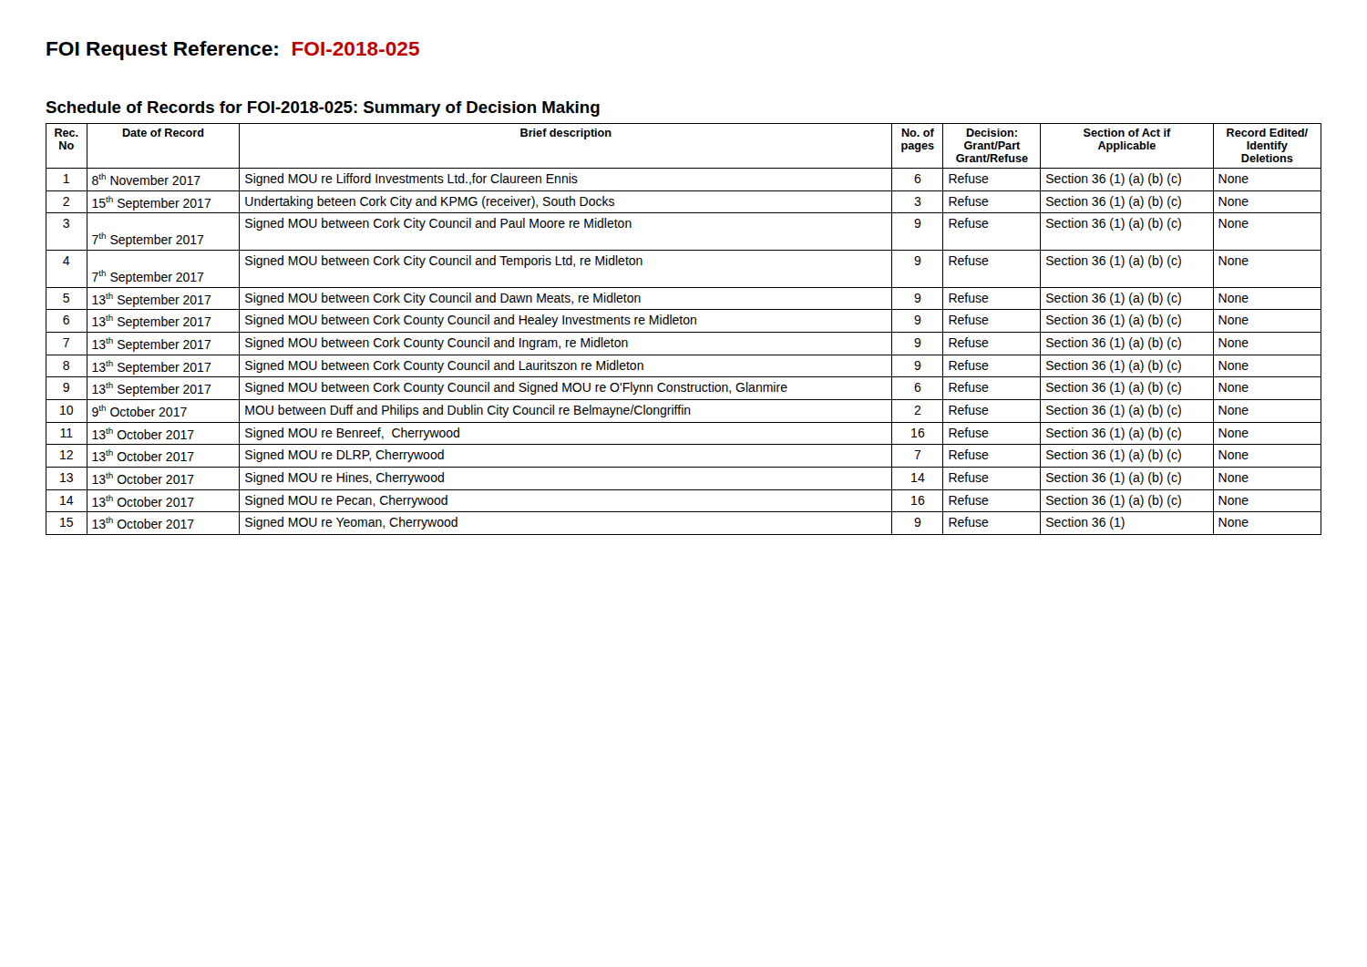FOI Request Reference: FOI-2018-025
Schedule of Records for FOI-2018-025: Summary of Decision Making
| Rec. No | Date of Record | Brief description | No. of pages | Decision: Grant/Part Grant/Refuse | Section of Act if Applicable | Record Edited/ Identify Deletions |
| --- | --- | --- | --- | --- | --- | --- |
| 1 | 8 th November 2017 | Signed MOU re Lifford Investments Ltd.,for Claureen Ennis | 6 | Refuse | Section 36 (1) (a) (b) (c) | None |
| 2 | 15 th September 2017 | Undertaking beteen Cork City and KPMG (receiver), South Docks | 3 | Refuse | Section 36 (1) (a) (b) (c) | None |
| 3 | 7 th September 2017 | Signed MOU between Cork City Council and Paul Moore re Midleton | 9 | Refuse | Section 36 (1) (a) (b) (c) | None |
| 4 | 7 th September 2017 | Signed MOU between Cork City Council and Temporis Ltd, re Midleton | 9 | Refuse | Section 36 (1) (a) (b) (c) | None |
| 5 | 13 th September 2017 | Signed MOU between Cork City Council and Dawn Meats, re Midleton | 9 | Refuse | Section 36 (1) (a) (b) (c) | None |
| 6 | 13 th September 2017 | Signed MOU between Cork County Council and Healey Investments re Midleton | 9 | Refuse | Section 36 (1) (a) (b) (c) | None |
| 7 | 13 th September 2017 | Signed MOU between Cork County Council and Ingram, re Midleton | 9 | Refuse | Section 36 (1) (a) (b) (c) | None |
| 8 | 13 th September 2017 | Signed MOU between Cork County Council and Lauritszon re Midleton | 9 | Refuse | Section 36 (1) (a) (b) (c) | None |
| 9 | 13 th September 2017 | Signed MOU between Cork County Council and Signed MOU re O'Flynn Construction, Glanmire | 6 | Refuse | Section 36 (1) (a) (b) (c) | None |
| 10 | 9 th October 2017 | MOU between Duff and Philips and Dublin City Council re Belmayne/Clongriffin | 2 | Refuse | Section 36 (1) (a) (b) (c) | None |
| 11 | 13 th October 2017 | Signed MOU re Benreef, Cherrywood | 16 | Refuse | Section 36 (1) (a) (b) (c) | None |
| 12 | 13 th October 2017 | Signed MOU re DLRP, Cherrywood | 7 | Refuse | Section 36 (1) (a) (b) (c) | None |
| 13 | 13 th October 2017 | Signed MOU re Hines, Cherrywood | 14 | Refuse | Section 36 (1) (a) (b) (c) | None |
| 14 | 13 th October 2017 | Signed MOU re Pecan, Cherrywood | 16 | Refuse | Section 36 (1) (a) (b) (c) | None |
| 15 | 13 th October 2017 | Signed MOU re Yeoman, Cherrywood | 9 | Refuse | Section 36 (1) | None |